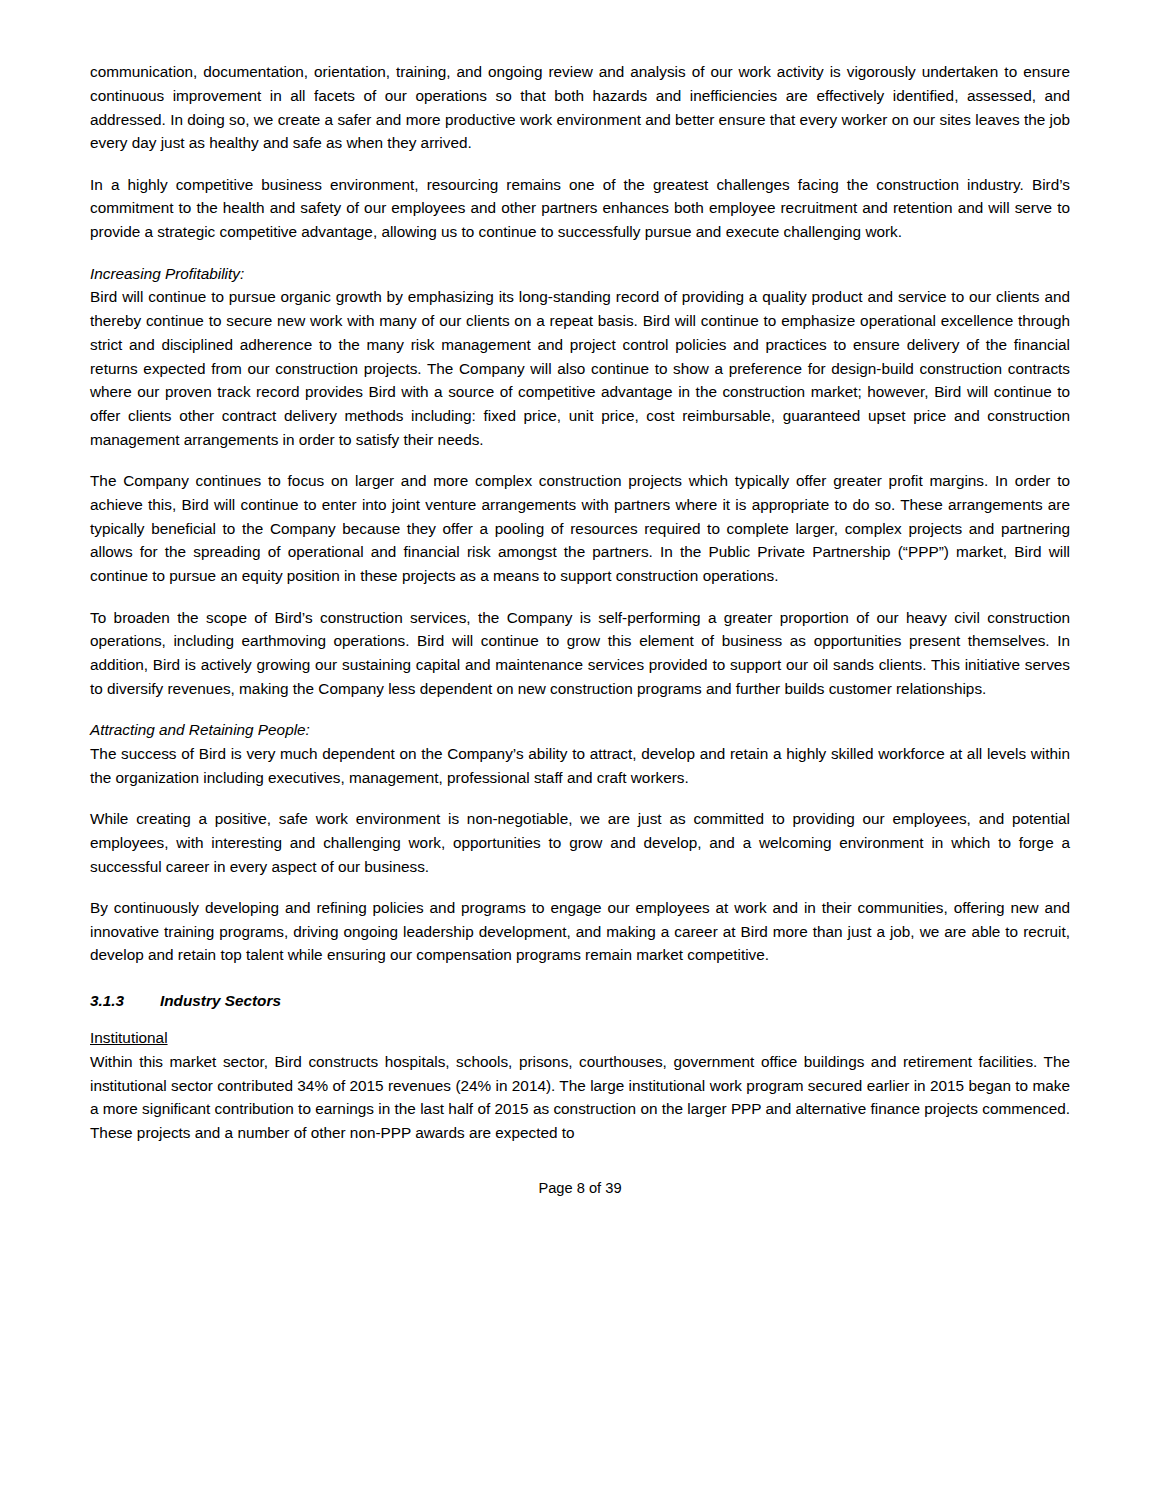communication, documentation, orientation, training, and ongoing review and analysis of our work activity is vigorously undertaken to ensure continuous improvement in all facets of our operations so that both hazards and inefficiencies are effectively identified, assessed, and addressed. In doing so, we create a safer and more productive work environment and better ensure that every worker on our sites leaves the job every day just as healthy and safe as when they arrived.
In a highly competitive business environment, resourcing remains one of the greatest challenges facing the construction industry. Bird’s commitment to the health and safety of our employees and other partners enhances both employee recruitment and retention and will serve to provide a strategic competitive advantage, allowing us to continue to successfully pursue and execute challenging work.
Increasing Profitability:
Bird will continue to pursue organic growth by emphasizing its long-standing record of providing a quality product and service to our clients and thereby continue to secure new work with many of our clients on a repeat basis. Bird will continue to emphasize operational excellence through strict and disciplined adherence to the many risk management and project control policies and practices to ensure delivery of the financial returns expected from our construction projects. The Company will also continue to show a preference for design-build construction contracts where our proven track record provides Bird with a source of competitive advantage in the construction market; however, Bird will continue to offer clients other contract delivery methods including: fixed price, unit price, cost reimbursable, guaranteed upset price and construction management arrangements in order to satisfy their needs.
The Company continues to focus on larger and more complex construction projects which typically offer greater profit margins. In order to achieve this, Bird will continue to enter into joint venture arrangements with partners where it is appropriate to do so. These arrangements are typically beneficial to the Company because they offer a pooling of resources required to complete larger, complex projects and partnering allows for the spreading of operational and financial risk amongst the partners. In the Public Private Partnership (“PPP”) market, Bird will continue to pursue an equity position in these projects as a means to support construction operations.
To broaden the scope of Bird’s construction services, the Company is self-performing a greater proportion of our heavy civil construction operations, including earthmoving operations. Bird will continue to grow this element of business as opportunities present themselves. In addition, Bird is actively growing our sustaining capital and maintenance services provided to support our oil sands clients. This initiative serves to diversify revenues, making the Company less dependent on new construction programs and further builds customer relationships.
Attracting and Retaining People:
The success of Bird is very much dependent on the Company’s ability to attract, develop and retain a highly skilled workforce at all levels within the organization including executives, management, professional staff and craft workers.
While creating a positive, safe work environment is non-negotiable, we are just as committed to providing our employees, and potential employees, with interesting and challenging work, opportunities to grow and develop, and a welcoming environment in which to forge a successful career in every aspect of our business.
By continuously developing and refining policies and programs to engage our employees at work and in their communities, offering new and innovative training programs, driving ongoing leadership development, and making a career at Bird more than just a job, we are able to recruit, develop and retain top talent while ensuring our compensation programs remain market competitive.
3.1.3 Industry Sectors
Institutional
Within this market sector, Bird constructs hospitals, schools, prisons, courthouses, government office buildings and retirement facilities. The institutional sector contributed 34% of 2015 revenues (24% in 2014). The large institutional work program secured earlier in 2015 began to make a more significant contribution to earnings in the last half of 2015 as construction on the larger PPP and alternative finance projects commenced. These projects and a number of other non-PPP awards are expected to
Page 8 of 39